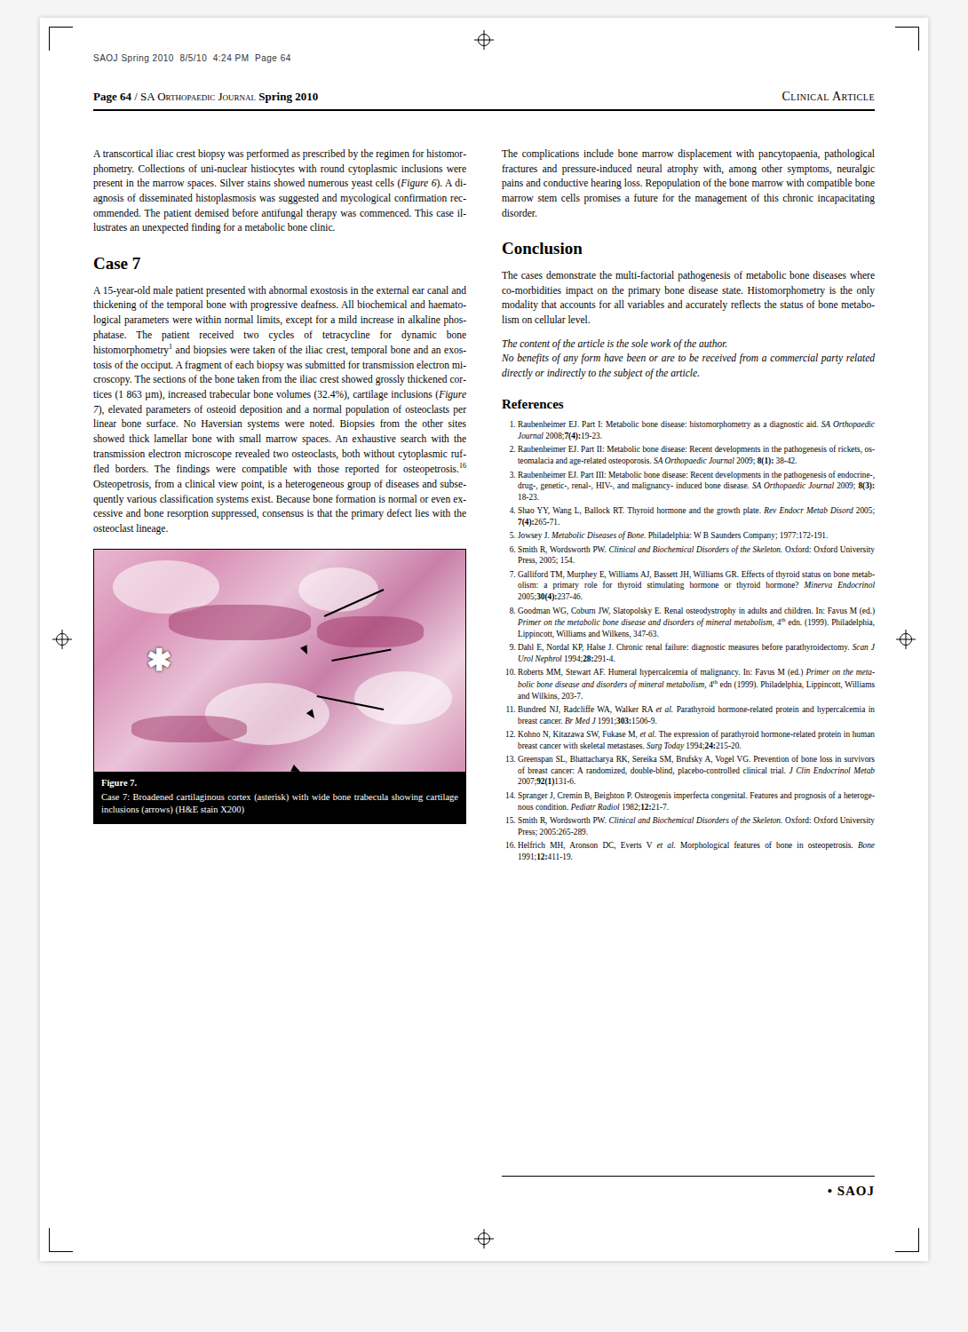SAOJ Spring 2010 8/5/10 4:24 PM Page 64
Page 64 / SA Orthopaedic Journal Spring 2010
Clinical Article
A transcortical iliac crest biopsy was performed as prescribed by the regimen for histomorphometry. Collections of uni-nuclear histiocytes with round cytoplasmic inclusions were present in the marrow spaces. Silver stains showed numerous yeast cells (Figure 6). A diagnosis of disseminated histoplasmosis was suggested and mycological confirmation recommended. The patient demised before antifungal therapy was commenced. This case illustrates an unexpected finding for a metabolic bone clinic.
Case 7
A 15-year-old male patient presented with abnormal exostosis in the external ear canal and thickening of the temporal bone with progressive deafness. All biochemical and haematological parameters were within normal limits, except for a mild increase in alkaline phosphatase. The patient received two cycles of tetracycline for dynamic bone histomorphometry1 and biopsies were taken of the iliac crest, temporal bone and an exostosis of the occiput. A fragment of each biopsy was submitted for transmission electron microscopy. The sections of the bone taken from the iliac crest showed grossly thickened cortices (1 863 µm), increased trabecular bone volumes (32.4%), cartilage inclusions (Figure 7), elevated parameters of osteoid deposition and a normal population of osteoclasts per linear bone surface. No Haversian systems were noted. Biopsies from the other sites showed thick lamellar bone with small marrow spaces. An exhaustive search with the transmission electron microscope revealed two osteoclasts, both without cytoplasmic ruffled borders. The findings were compatible with those reported for osteopetrosis.16 Osteopetrosis, from a clinical view point, is a heterogeneous group of diseases and subsequently various classification systems exist. Because bone formation is normal or even excessive and bone resorption suppressed, consensus is that the primary defect lies with the osteoclast lineage.
✱
Figure 7. Case 7: Broadened cartilaginous cortex (asterisk) with wide bone trabecula showing cartilage inclusions (arrows) (H&E stain X200)
The complications include bone marrow displacement with pancytopaenia, pathological fractures and pressure-induced neural atrophy with, among other symptoms, neuralgic pains and conductive hearing loss. Repopulation of the bone marrow with compatible bone marrow stem cells promises a future for the management of this chronic incapacitating disorder.
Conclusion
The cases demonstrate the multi-factorial pathogenesis of metabolic bone diseases where co-morbidities impact on the primary bone disease state. Histomorphometry is the only modality that accounts for all variables and accurately reflects the status of bone metabolism on cellular level.
The content of the article is the sole work of the author.
No benefits of any form have been or are to be received from a commercial party related directly or indirectly to the subject of the article.
References
Raubenheimer EJ. Part I: Metabolic bone disease: histomorphometry as a diagnostic aid. SA Orthopaedic Journal 2008;7(4): 19-23.
Raubenheimer EJ. Part II: Metabolic bone disease: Recent developments in the pathogenesis of rickets, osteomalacia and age-related osteoporosis. SA Orthopaedic Journal 2009; 8(1): 38-42.
Raubenheimer EJ. Part III: Metabolic bone disease: Recent developments in the pathogenesis of endocrine-, drug-, genetic-, renal-, HIV-, and malignancy- induced bone disease. SA Orthopaedic Journal 2009; 8(3): 18-23.
Shao YY, Wang L, Ballock RT. Thyroid hormone and the growth plate. Rev Endocr Metab Disord 2005; 7(4): 265-71.
Jowsey J. Metabolic Diseases of Bone. Philadelphia: W B Saunders Company; 1977:172-191.
Smith R, Wordsworth PW. Clinical and Biochemical Disorders of the Skeleton. Oxford: Oxford University Press, 2005; 154.
Galliford TM, Murphey E, Williams AJ, Bassett JH, Williams GR. Effects of thyroid status on bone metabolism: a primary role for thyroid stimulating hormone or thyroid hormone? Minerva Endocrinol 2005;30(4): 237-46.
Goodman WG, Coburn JW, Slatopolsky E. Renal osteodystrophy in adults and children. In: Favus M (ed.) Primer on the metabolic bone disease and disorders of mineral metabolism, 4th edn. (1999). Philadelphia, Lippincott, Williams and Wilkens, 347-63.
Dahl E, Nordal KP, Halse J. Chronic renal failure: diagnostic measures before parathyroidectomy. Scan J Urol Nephrol 1994;28: 291-4.
Roberts MM, Stewart AF. Humeral hypercalcemia of malignancy. In: Favus M (ed.) Primer on the metabolic bone disease and disorders of mineral metabolism, 4th edn (1999). Philadelphia, Lippincott, Williams and Wilkins, 203-7.
Bundred NJ, Radcliffe WA, Walker RA et al. Parathyroid hormone-related protein and hypercalcemia in breast cancer. Br Med J 1991;303: 1506-9.
Kohno N, Kitazawa SW, Fukase M, et al. The expression of parathyroid hormone-related protein in human breast cancer with skeletal metastases. Surg Today 1994;24: 215-20.
Greenspan SL, Bhattacharya RK, Sereika SM, Brufsky A, Vogel VG. Prevention of bone loss in survivors of breast cancer: A randomized, double-blind, placebo-controlled clinical trial. J Clin Endocrinol Metab 2007;92(1) 131-6.
Spranger J, Cremin B, Beighton P. Osteogenis imperfecta congenital. Features and prognosis of a heterogenous condition. Pediatr Radiol 1982;12: 21-7.
Smith R, Wordsworth PW. Clinical and Biochemical Disorders of the Skeleton. Oxford: Oxford University Press; 2005:265-289.
Helfrich MH, Aronson DC, Everts V et al. Morphological features of bone in osteopetrosis. Bone 1991;12: 411-19.
• SAOJ